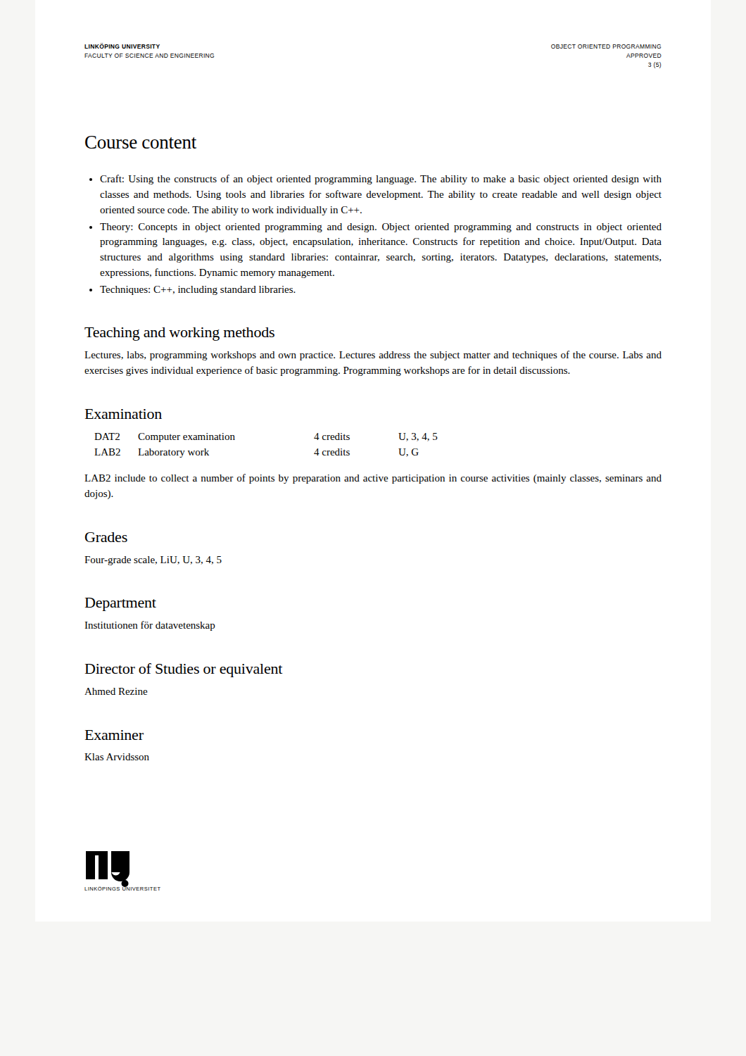LINKÖPING UNIVERSITY
FACULTY OF SCIENCE AND ENGINEERING
OBJECT ORIENTED PROGRAMMING
APPROVED
3 (5)
Course content
Craft: Using the constructs of an object oriented programming language. The ability to make a basic object oriented design with classes and methods. Using tools and libraries for software development. The ability to create readable and well design object oriented source code. The ability to work individually in C++.
Theory: Concepts in object oriented programming and design. Object oriented programming and constructs in object oriented programming languages, e.g. class, object, encapsulation, inheritance. Constructs for repetition and choice. Input/Output. Data structures and algorithms using standard libraries: containrar, search, sorting, iterators. Datatypes, declarations, statements, expressions, functions. Dynamic memory management.
Techniques: C++, including standard libraries.
Teaching and working methods
Lectures, labs, programming workshops and own practice. Lectures address the subject matter and techniques of the course. Labs and exercises gives individual experience of basic programming. Programming workshops are for in detail discussions.
Examination
| DAT2 | Computer examination | 4 credits | U, 3, 4, 5 |
| LAB2 | Laboratory work | 4 credits | U, G |
LAB2 include to collect a number of points by preparation and active participation in course activities (mainly classes, seminars and dojos).
Grades
Four-grade scale, LiU, U, 3, 4, 5
Department
Institutionen för datavetenskap
Director of Studies or equivalent
Ahmed Rezine
Examiner
Klas Arvidsson
LINKÖPINGS UNIVERSITET